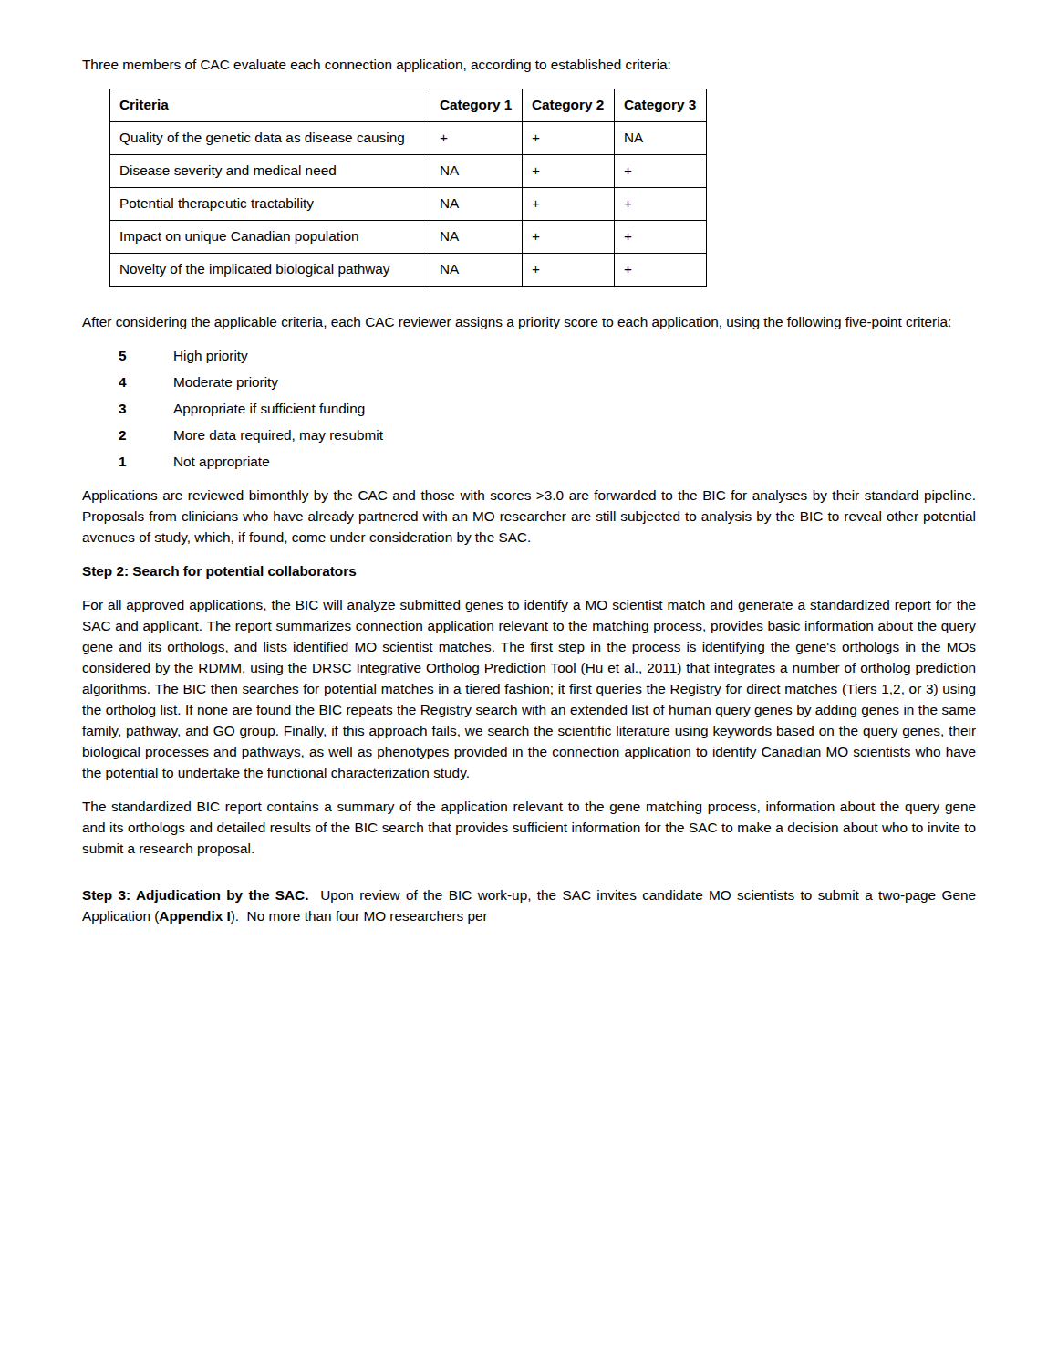Three members of CAC evaluate each connection application, according to established criteria:
| Criteria | Category 1 | Category 2 | Category 3 |
| --- | --- | --- | --- |
| Quality of the genetic data as disease causing | + | + | NA |
| Disease severity and medical need | NA | + | + |
| Potential therapeutic tractability | NA | + | + |
| Impact on unique Canadian population | NA | + | + |
| Novelty of the implicated biological pathway | NA | + | + |
After considering the applicable criteria, each CAC reviewer assigns a priority score to each application, using the following five-point criteria:
5 High priority
4 Moderate priority
3 Appropriate if sufficient funding
2 More data required, may resubmit
1 Not appropriate
Applications are reviewed bimonthly by the CAC and those with scores >3.0 are forwarded to the BIC for analyses by their standard pipeline. Proposals from clinicians who have already partnered with an MO researcher are still subjected to analysis by the BIC to reveal other potential avenues of study, which, if found, come under consideration by the SAC.
Step 2: Search for potential collaborators
For all approved applications, the BIC will analyze submitted genes to identify a MO scientist match and generate a standardized report for the SAC and applicant. The report summarizes connection application relevant to the matching process, provides basic information about the query gene and its orthologs, and lists identified MO scientist matches. The first step in the process is identifying the gene's orthologs in the MOs considered by the RDMM, using the DRSC Integrative Ortholog Prediction Tool (Hu et al., 2011) that integrates a number of ortholog prediction algorithms. The BIC then searches for potential matches in a tiered fashion; it first queries the Registry for direct matches (Tiers 1,2, or 3) using the ortholog list. If none are found the BIC repeats the Registry search with an extended list of human query genes by adding genes in the same family, pathway, and GO group. Finally, if this approach fails, we search the scientific literature using keywords based on the query genes, their biological processes and pathways, as well as phenotypes provided in the connection application to identify Canadian MO scientists who have the potential to undertake the functional characterization study.
The standardized BIC report contains a summary of the application relevant to the gene matching process, information about the query gene and its orthologs and detailed results of the BIC search that provides sufficient information for the SAC to make a decision about who to invite to submit a research proposal.
Step 3: Adjudication by the SAC. Upon review of the BIC work-up, the SAC invites candidate MO scientists to submit a two-page Gene Application (Appendix I). No more than four MO researchers per